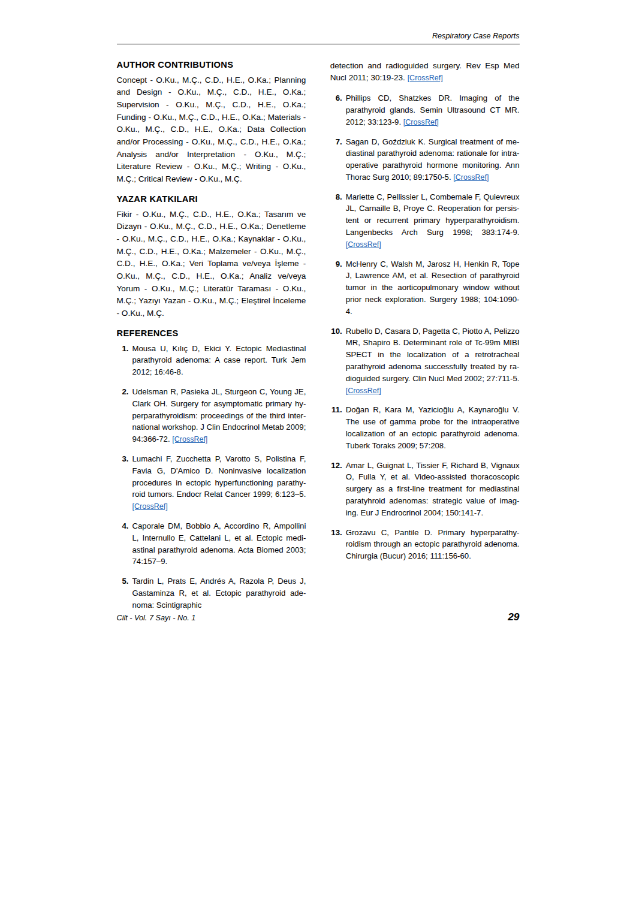Respiratory Case Reports
AUTHOR CONTRIBUTIONS
Concept - O.Ku., M.Ç., C.D., H.E., O.Ka.; Planning and Design - O.Ku., M.Ç., C.D., H.E., O.Ka.; Supervision - O.Ku., M.Ç., C.D., H.E., O.Ka.; Funding - O.Ku., M.Ç., C.D., H.E., O.Ka.; Materials - O.Ku., M.Ç., C.D., H.E., O.Ka.; Data Collection and/or Processing - O.Ku., M.Ç., C.D., H.E., O.Ka.; Analysis and/or Interpretation - O.Ku., M.Ç.; Literature Review - O.Ku., M.Ç.; Writing - O.Ku., M.Ç.; Critical Review - O.Ku., M.Ç.
YAZAR KATKILARI
Fikir - O.Ku., M.Ç., C.D., H.E., O.Ka.; Tasarım ve Dizayn - O.Ku., M.Ç., C.D., H.E., O.Ka.; Denetleme - O.Ku., M.Ç., C.D., H.E., O.Ka.; Kaynaklar - O.Ku., M.Ç., C.D., H.E., O.Ka.; Malzemeler - O.Ku., M.Ç., C.D., H.E., O.Ka.; Veri Toplama ve/veya İşleme - O.Ku., M.Ç., C.D., H.E., O.Ka.; Analiz ve/veya Yorum - O.Ku., M.Ç.; Literatür Taraması - O.Ku., M.Ç.; Yazıyı Yazan - O.Ku., M.Ç.; Eleştirel İnceleme - O.Ku., M.Ç.
REFERENCES
Mousa U, Kılıç D, Ekici Y. Ectopic Mediastinal parathyroid adenoma: A case report. Turk Jem 2012; 16:46-8.
Udelsman R, Pasieka JL, Sturgeon C, Young JE, Clark OH. Surgery for asymptomatic primary hyperparathyroidism: proceedings of the third international workshop. J Clin Endocrinol Metab 2009; 94:366-72. [CrossRef]
Lumachi F, Zucchetta P, Varotto S, Polistina F, Favia G, D'Amico D. Noninvasive localization procedures in ectopic hyperfunctioning parathyroid tumors. Endocr Relat Cancer 1999; 6:123–5. [CrossRef]
Caporale DM, Bobbio A, Accordino R, Ampollini L, Internullo E, Cattelani L, et al. Ectopic mediastinal parathyroid adenoma. Acta Biomed 2003; 74:157–9.
Tardin L, Prats E, Andrés A, Razola P, Deus J, Gastaminza R, et al. Ectopic parathyroid adenoma: Scintigraphic
detection and radioguided surgery. Rev Esp Med Nucl 2011; 30:19-23. [CrossRef]
Phillips CD, Shatzkes DR. Imaging of the parathyroid glands. Semin Ultrasound CT MR. 2012; 33:123-9. [CrossRef]
Sagan D, Goździuk K. Surgical treatment of mediastinal parathyroid adenoma: rationale for intraoperative parathyroid hormone monitoring. Ann Thorac Surg 2010; 89:1750-5. [CrossRef]
Mariette C, Pellissier L, Combemale F, Quievreux JL, Carnaille B, Proye C. Reoperation for persistent or recurrent primary hyperparathyroidism. Langenbecks Arch Surg 1998; 383:174-9. [CrossRef]
McHenry C, Walsh M, Jarosz H, Henkin R, Tope J, Lawrence AM, et al. Resection of parathyroid tumor in the aorticopulmonary window without prior neck exploration. Surgery 1988; 104:1090-4.
Rubello D, Casara D, Pagetta C, Piotto A, Pelizzo MR, Shapiro B. Determinant role of Tc-99m MIBI SPECT in the localization of a retrotracheal parathyroid adenoma successfully treated by radioguided surgery. Clin Nucl Med 2002; 27:711-5. [CrossRef]
Doğan R, Kara M, Yazicioğlu A, Kaynaroğlu V. The use of gamma probe for the intraoperative localization of an ectopic parathyroid adenoma. Tuberk Toraks 2009; 57:208.
Amar L, Guignat L, Tissier F, Richard B, Vignaux O, Fulla Y, et al. Video-assisted thoracoscopic surgery as a first-line treatment for mediastinal paratyhroid adenomas: strategic value of imaging. Eur J Endrocrinol 2004; 150:141-7.
Grozavu C, Pantile D. Primary hyperparathyroidism through an ectopic parathyroid adenoma. Chirurgia (Bucur) 2016; 111:156-60.
Cilt - Vol. 7 Sayı - No. 1
29